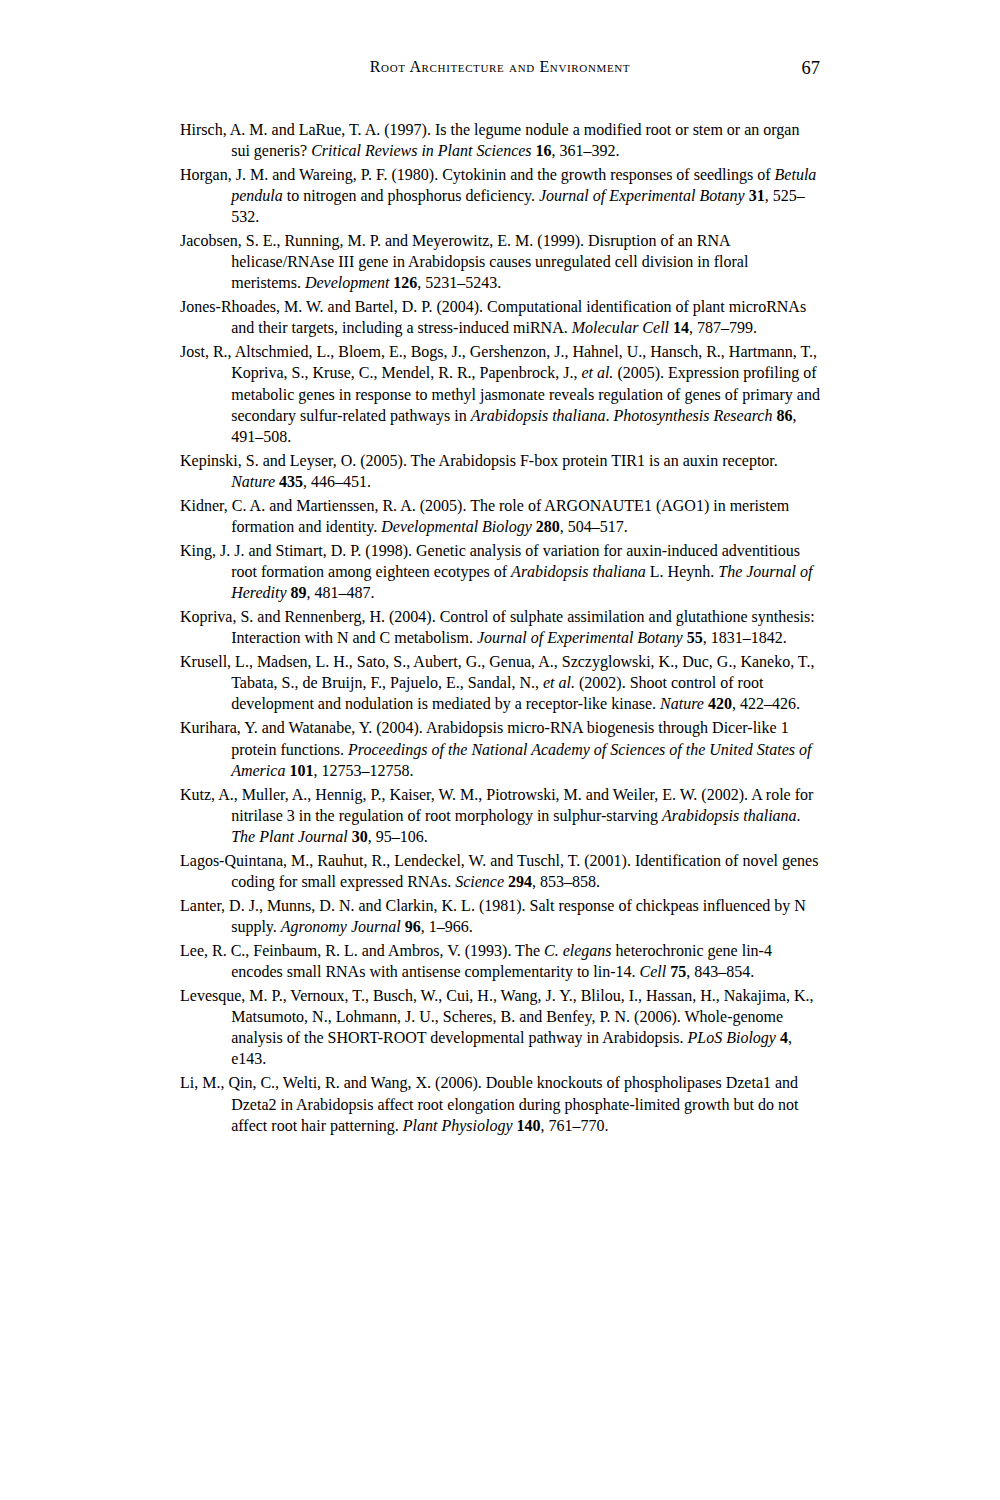Root Architecture and Environment 67
Hirsch, A. M. and LaRue, T. A. (1997). Is the legume nodule a modified root or stem or an organ sui generis? Critical Reviews in Plant Sciences 16, 361–392.
Horgan, J. M. and Wareing, P. F. (1980). Cytokinin and the growth responses of seedlings of Betula pendula to nitrogen and phosphorus deficiency. Journal of Experimental Botany 31, 525–532.
Jacobsen, S. E., Running, M. P. and Meyerowitz, E. M. (1999). Disruption of an RNA helicase/RNAse III gene in Arabidopsis causes unregulated cell division in floral meristems. Development 126, 5231–5243.
Jones-Rhoades, M. W. and Bartel, D. P. (2004). Computational identification of plant microRNAs and their targets, including a stress-induced miRNA. Molecular Cell 14, 787–799.
Jost, R., Altschmied, L., Bloem, E., Bogs, J., Gershenzon, J., Hahnel, U., Hansch, R., Hartmann, T., Kopriva, S., Kruse, C., Mendel, R. R., Papenbrock, J., et al. (2005). Expression profiling of metabolic genes in response to methyl jasmonate reveals regulation of genes of primary and secondary sulfur-related pathways in Arabidopsis thaliana. Photosynthesis Research 86, 491–508.
Kepinski, S. and Leyser, O. (2005). The Arabidopsis F-box protein TIR1 is an auxin receptor. Nature 435, 446–451.
Kidner, C. A. and Martienssen, R. A. (2005). The role of ARGONAUTE1 (AGO1) in meristem formation and identity. Developmental Biology 280, 504–517.
King, J. J. and Stimart, D. P. (1998). Genetic analysis of variation for auxin-induced adventitious root formation among eighteen ecotypes of Arabidopsis thaliana L. Heynh. The Journal of Heredity 89, 481–487.
Kopriva, S. and Rennenberg, H. (2004). Control of sulphate assimilation and glutathione synthesis: Interaction with N and C metabolism. Journal of Experimental Botany 55, 1831–1842.
Krusell, L., Madsen, L. H., Sato, S., Aubert, G., Genua, A., Szczyglowski, K., Duc, G., Kaneko, T., Tabata, S., de Bruijn, F., Pajuelo, E., Sandal, N., et al. (2002). Shoot control of root development and nodulation is mediated by a receptor-like kinase. Nature 420, 422–426.
Kurihara, Y. and Watanabe, Y. (2004). Arabidopsis micro-RNA biogenesis through Dicer-like 1 protein functions. Proceedings of the National Academy of Sciences of the United States of America 101, 12753–12758.
Kutz, A., Muller, A., Hennig, P., Kaiser, W. M., Piotrowski, M. and Weiler, E. W. (2002). A role for nitrilase 3 in the regulation of root morphology in sulphur-starving Arabidopsis thaliana. The Plant Journal 30, 95–106.
Lagos-Quintana, M., Rauhut, R., Lendeckel, W. and Tuschl, T. (2001). Identification of novel genes coding for small expressed RNAs. Science 294, 853–858.
Lanter, D. J., Munns, D. N. and Clarkin, K. L. (1981). Salt response of chickpeas influenced by N supply. Agronomy Journal 96, 1–966.
Lee, R. C., Feinbaum, R. L. and Ambros, V. (1993). The C. elegans heterochronic gene lin-4 encodes small RNAs with antisense complementarity to lin-14. Cell 75, 843–854.
Levesque, M. P., Vernoux, T., Busch, W., Cui, H., Wang, J. Y., Blilou, I., Hassan, H., Nakajima, K., Matsumoto, N., Lohmann, J. U., Scheres, B. and Benfey, P. N. (2006). Whole-genome analysis of the SHORT-ROOT developmental pathway in Arabidopsis. PLoS Biology 4, e143.
Li, M., Qin, C., Welti, R. and Wang, X. (2006). Double knockouts of phospholipases Dzeta1 and Dzeta2 in Arabidopsis affect root elongation during phosphate-limited growth but do not affect root hair patterning. Plant Physiology 140, 761–770.